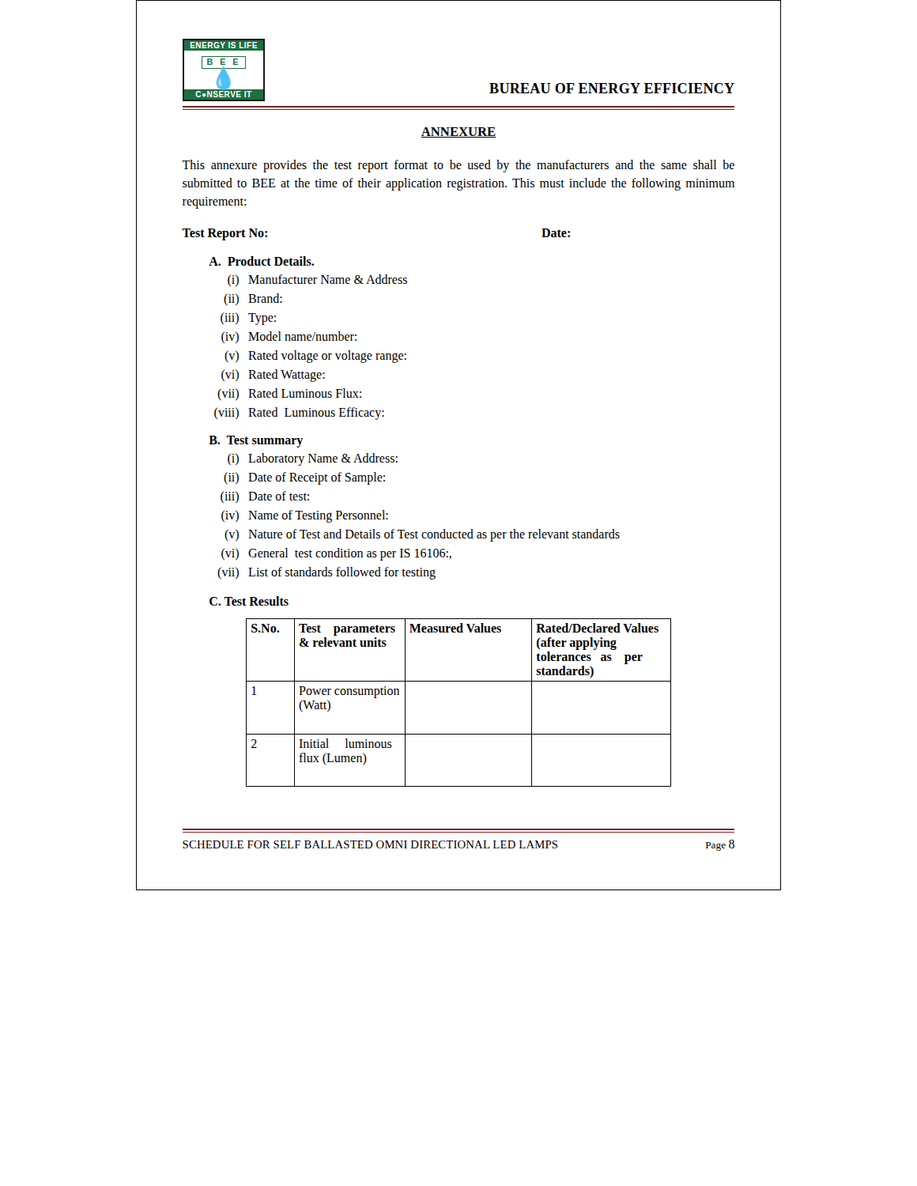ENERGY IS LIFE
B E E
💧
C●NSERVE IT
BUREAU OF ENERGY EFFICIENCY
ANNEXURE
This annexure provides the test report format to be used by the manufacturers and the same shall be submitted to BEE at the time of their application registration. This must include the following minimum requirement:
Test Report No: Date:
A. Product Details.
(i) Manufacturer Name & Address
(ii) Brand:
(iii) Type:
(iv) Model name/number:
(v) Rated voltage or voltage range:
(vi) Rated Wattage:
(vii) Rated Luminous Flux:
(viii) Rated Luminous Efficacy:
B. Test summary
(i) Laboratory Name & Address:
(ii) Date of Receipt of Sample:
(iii) Date of test:
(iv) Name of Testing Personnel:
(v) Nature of Test and Details of Test conducted as per the relevant standards
(vi) General test condition as per IS 16106:,
(vii) List of standards followed for testing
C. Test Results
| S.No. | Test parameters & relevant units | Measured Values | Rated/Declared Values (after applying tolerances as per standards) |
| --- | --- | --- | --- |
| 1 | Power consumption (Watt) | | |
| 2 | Initial luminous flux (Lumen) | | |
SCHEDULE FOR SELF BALLASTED OMNI DIRECTIONAL LED LAMPS
Page 8